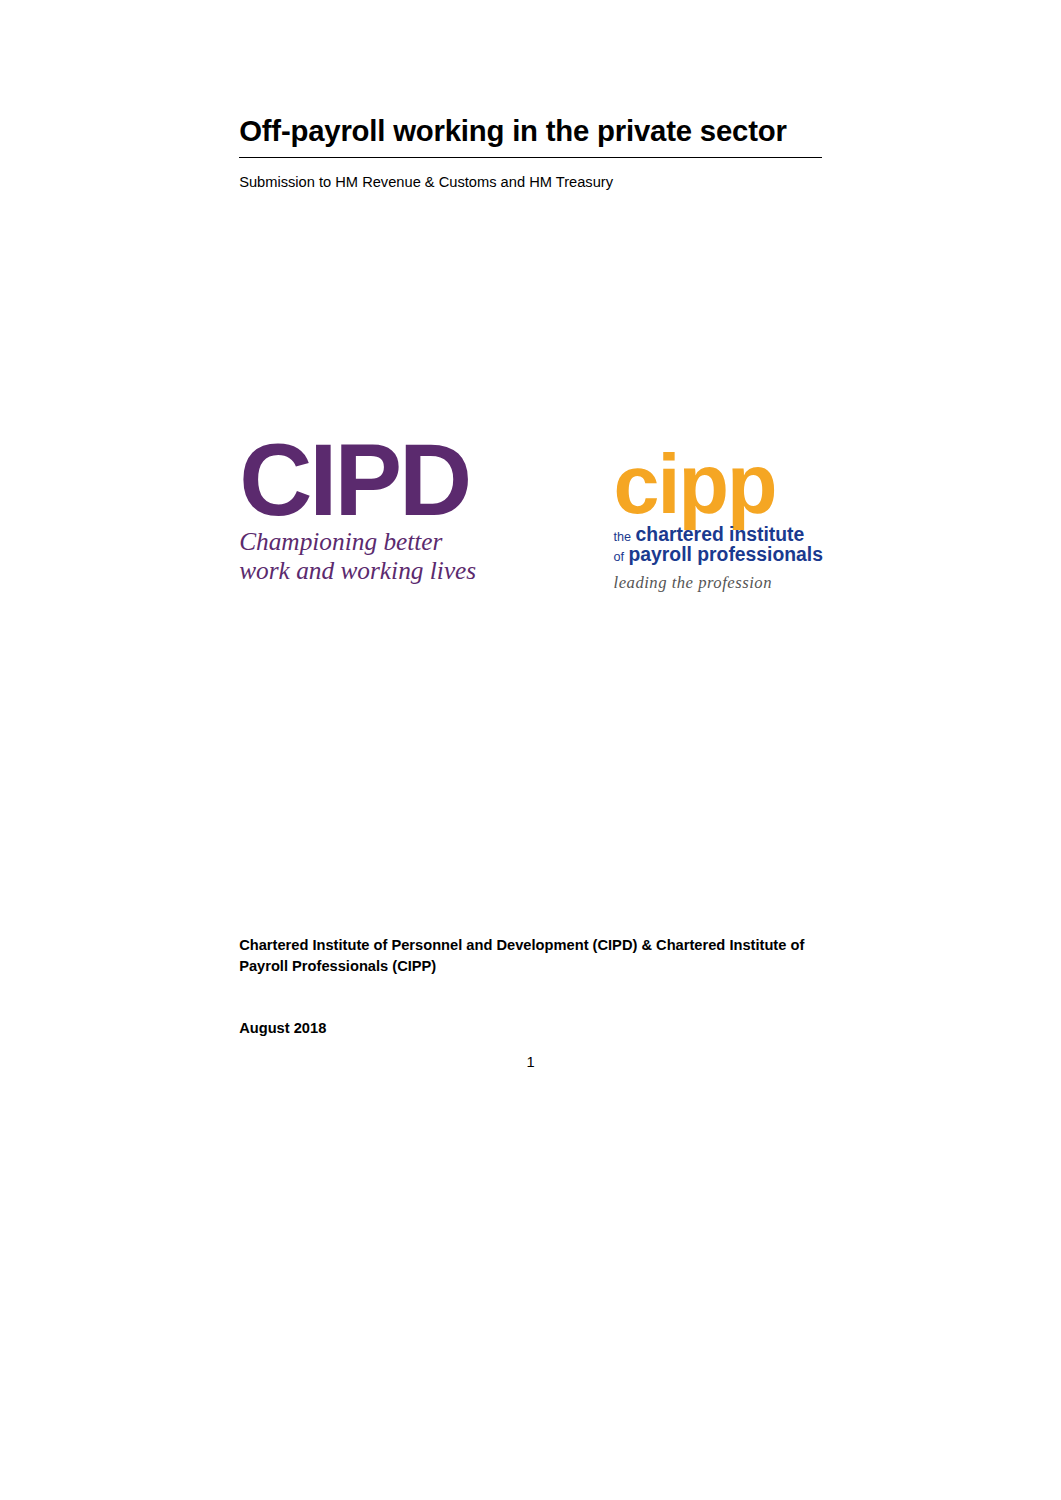Off-payroll working in the private sector
Submission to HM Revenue & Customs and HM Treasury
CIPD
Championing better
work and working lives
cipp
the chartered institute
of payroll professionals
leading the profession
Chartered Institute of Personnel and Development (CIPD) & Chartered Institute of Payroll Professionals (CIPP)
August 2018
1